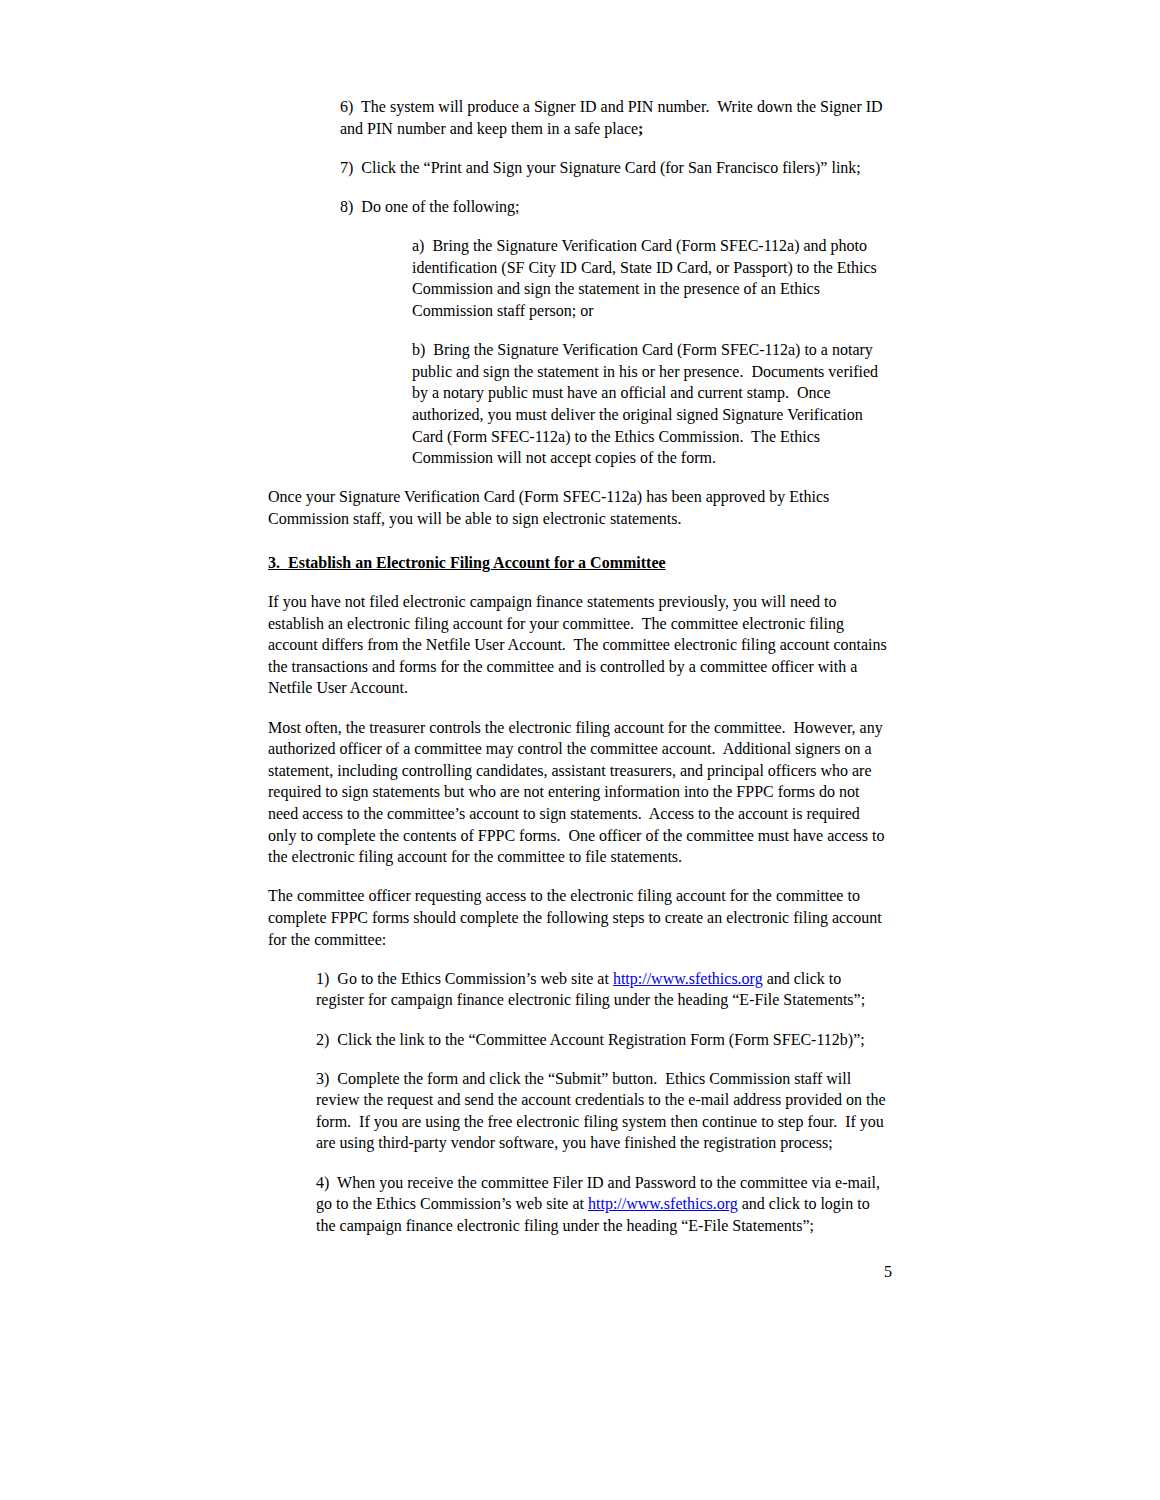6) The system will produce a Signer ID and PIN number. Write down the Signer ID and PIN number and keep them in a safe place;
7) Click the “Print and Sign your Signature Card (for San Francisco filers)” link;
8) Do one of the following;
a) Bring the Signature Verification Card (Form SFEC-112a) and photo identification (SF City ID Card, State ID Card, or Passport) to the Ethics Commission and sign the statement in the presence of an Ethics Commission staff person; or
b) Bring the Signature Verification Card (Form SFEC-112a) to a notary public and sign the statement in his or her presence. Documents verified by a notary public must have an official and current stamp. Once authorized, you must deliver the original signed Signature Verification Card (Form SFEC-112a) to the Ethics Commission. The Ethics Commission will not accept copies of the form.
Once your Signature Verification Card (Form SFEC-112a) has been approved by Ethics Commission staff, you will be able to sign electronic statements.
3. Establish an Electronic Filing Account for a Committee
If you have not filed electronic campaign finance statements previously, you will need to establish an electronic filing account for your committee. The committee electronic filing account differs from the Netfile User Account. The committee electronic filing account contains the transactions and forms for the committee and is controlled by a committee officer with a Netfile User Account.
Most often, the treasurer controls the electronic filing account for the committee. However, any authorized officer of a committee may control the committee account. Additional signers on a statement, including controlling candidates, assistant treasurers, and principal officers who are required to sign statements but who are not entering information into the FPPC forms do not need access to the committee’s account to sign statements. Access to the account is required only to complete the contents of FPPC forms. One officer of the committee must have access to the electronic filing account for the committee to file statements.
The committee officer requesting access to the electronic filing account for the committee to complete FPPC forms should complete the following steps to create an electronic filing account for the committee:
1) Go to the Ethics Commission’s web site at http://www.sfethics.org and click to register for campaign finance electronic filing under the heading “E-File Statements”;
2) Click the link to the “Committee Account Registration Form (Form SFEC-112b)”;
3) Complete the form and click the “Submit” button. Ethics Commission staff will review the request and send the account credentials to the e-mail address provided on the form. If you are using the free electronic filing system then continue to step four. If you are using third-party vendor software, you have finished the registration process;
4) When you receive the committee Filer ID and Password to the committee via e-mail, go to the Ethics Commission’s web site at http://www.sfethics.org and click to login to the campaign finance electronic filing under the heading “E-File Statements”;
5